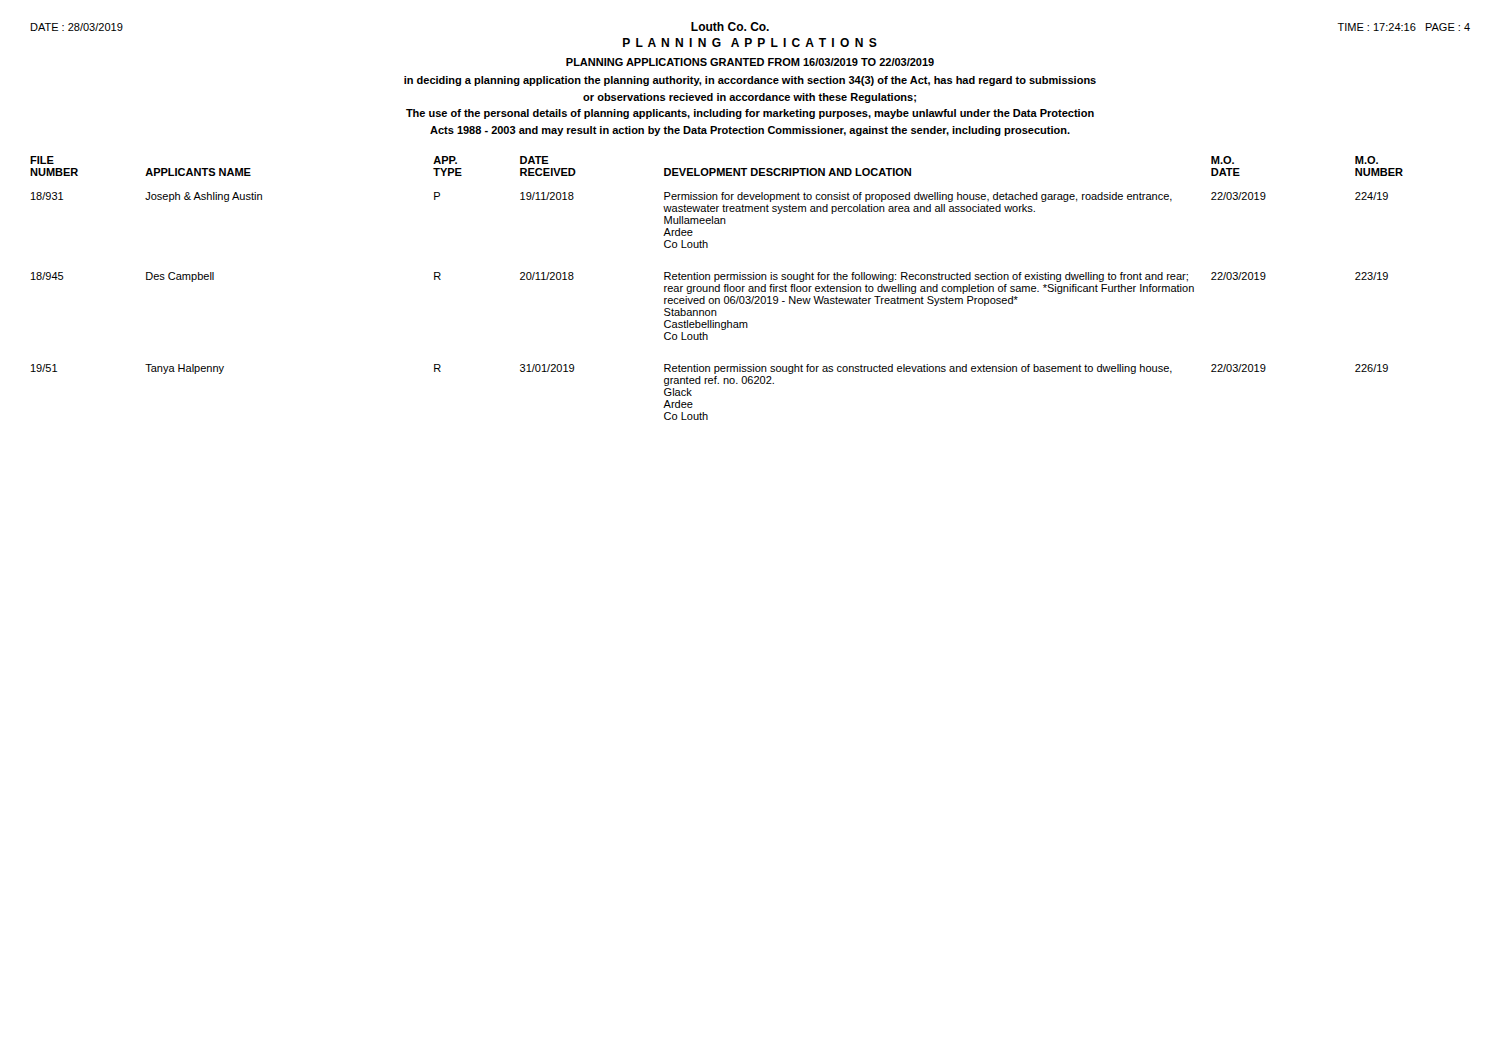DATE : 28/03/2019
Louth Co. Co.
TIME : 17:24:16 PAGE : 4
P L A N N I N G A P P L I C A T I O N S
PLANNING APPLICATIONS GRANTED FROM 16/03/2019 TO 22/03/2019
in deciding a planning application the planning authority, in accordance with section 34(3) of the Act, has had regard to submissions
or observations recieved in accordance with these Regulations;
The use of the personal details of planning applicants, including for marketing purposes, maybe unlawful under the Data Protection
Acts 1988 - 2003 and may result in action by the Data Protection Commissioner, against the sender, including prosecution.
| FILE NUMBER | APPLICANTS NAME | APP. TYPE | DATE RECEIVED | DEVELOPMENT DESCRIPTION AND LOCATION | M.O. DATE | M.O. NUMBER |
| --- | --- | --- | --- | --- | --- | --- |
| 18/931 | Joseph & Ashling Austin | P | 19/11/2018 | Permission for development to consist of proposed dwelling house, detached garage, roadside entrance, wastewater treatment system and percolation area and all associated works. Mullameelan Ardee Co Louth | 22/03/2019 | 224/19 |
| 18/945 | Des Campbell | R | 20/11/2018 | Retention permission is sought for the following: Reconstructed section of existing dwelling to front and rear; rear ground floor and first floor extension to dwelling and completion of same. *Significant Further Information received on 06/03/2019 - New Wastewater Treatment System Proposed* Stabannon Castlebellingham Co Louth | 22/03/2019 | 223/19 |
| 19/51 | Tanya Halpenny | R | 31/01/2019 | Retention permission sought for as constructed elevations and extension of basement to dwelling house, granted ref. no. 06202. Glack Ardee Co Louth | 22/03/2019 | 226/19 |